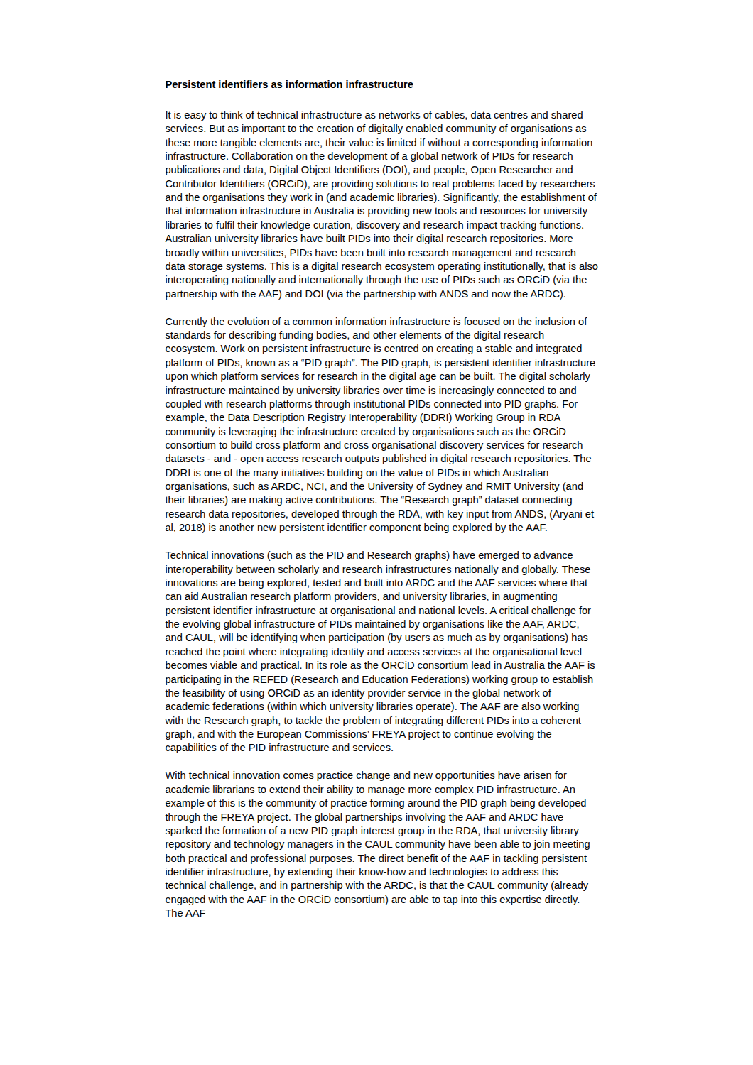Persistent identifiers as information infrastructure
It is easy to think of technical infrastructure as networks of cables, data centres and shared services. But as important to the creation of digitally enabled community of organisations as these more tangible elements are, their value is limited if without a corresponding information infrastructure. Collaboration on the development of a global network of PIDs for research publications and data, Digital Object Identifiers (DOI), and people, Open Researcher and Contributor Identifiers (ORCiD), are providing solutions to real problems faced by researchers and the organisations they work in (and academic libraries). Significantly, the establishment of that information infrastructure in Australia is providing new tools and resources for university libraries to fulfil their knowledge curation, discovery and research impact tracking functions. Australian university libraries have built PIDs into their digital research repositories. More broadly within universities, PIDs have been built into research management and research data storage systems. This is a digital research ecosystem operating institutionally, that is also interoperating nationally and internationally through the use of PIDs such as ORCiD (via the partnership with the AAF) and DOI (via the partnership with ANDS and now the ARDC).
Currently the evolution of a common information infrastructure is focused on the inclusion of standards for describing funding bodies, and other elements of the digital research ecosystem. Work on persistent infrastructure is centred on creating a stable and integrated platform of PIDs, known as a “PID graph”. The PID graph, is persistent identifier infrastructure upon which platform services for research in the digital age can be built. The digital scholarly infrastructure maintained by university libraries over time is increasingly connected to and coupled with research platforms through institutional PIDs connected into PID graphs. For example, the Data Description Registry Interoperability (DDRI) Working Group in RDA community is leveraging the infrastructure created by organisations such as the ORCiD consortium to build cross platform and cross organisational discovery services for research datasets - and - open access research outputs published in digital research repositories. The DDRI is one of the many initiatives building on the value of PIDs in which Australian organisations, such as ARDC, NCI, and the University of Sydney and RMIT University (and their libraries) are making active contributions. The “Research graph” dataset connecting research data repositories, developed through the RDA, with key input from ANDS, (Aryani et al, 2018) is another new persistent identifier component being explored by the AAF.
Technical innovations (such as the PID and Research graphs) have emerged to advance interoperability between scholarly and research infrastructures nationally and globally. These innovations are being explored, tested and built into ARDC and the AAF services where that can aid Australian research platform providers, and university libraries, in augmenting persistent identifier infrastructure at organisational and national levels. A critical challenge for the evolving global infrastructure of PIDs maintained by organisations like the AAF, ARDC, and CAUL, will be identifying when participation (by users as much as by organisations) has reached the point where integrating identity and access services at the organisational level becomes viable and practical. In its role as the ORCiD consortium lead in Australia the AAF is participating in the REFED (Research and Education Federations) working group to establish the feasibility of using ORCiD as an identity provider service in the global network of academic federations (within which university libraries operate). The AAF are also working with the Research graph, to tackle the problem of integrating different PIDs into a coherent graph, and with the European Commissions’ FREYA project to continue evolving the capabilities of the PID infrastructure and services.
With technical innovation comes practice change and new opportunities have arisen for academic librarians to extend their ability to manage more complex PID infrastructure. An example of this is the community of practice forming around the PID graph being developed through the FREYA project. The global partnerships involving the AAF and ARDC have sparked the formation of a new PID graph interest group in the RDA, that university library repository and technology managers in the CAUL community have been able to join meeting both practical and professional purposes. The direct benefit of the AAF in tackling persistent identifier infrastructure, by extending their know-how and technologies to address this technical challenge, and in partnership with the ARDC, is that the CAUL community (already engaged with the AAF in the ORCiD consortium) are able to tap into this expertise directly. The AAF